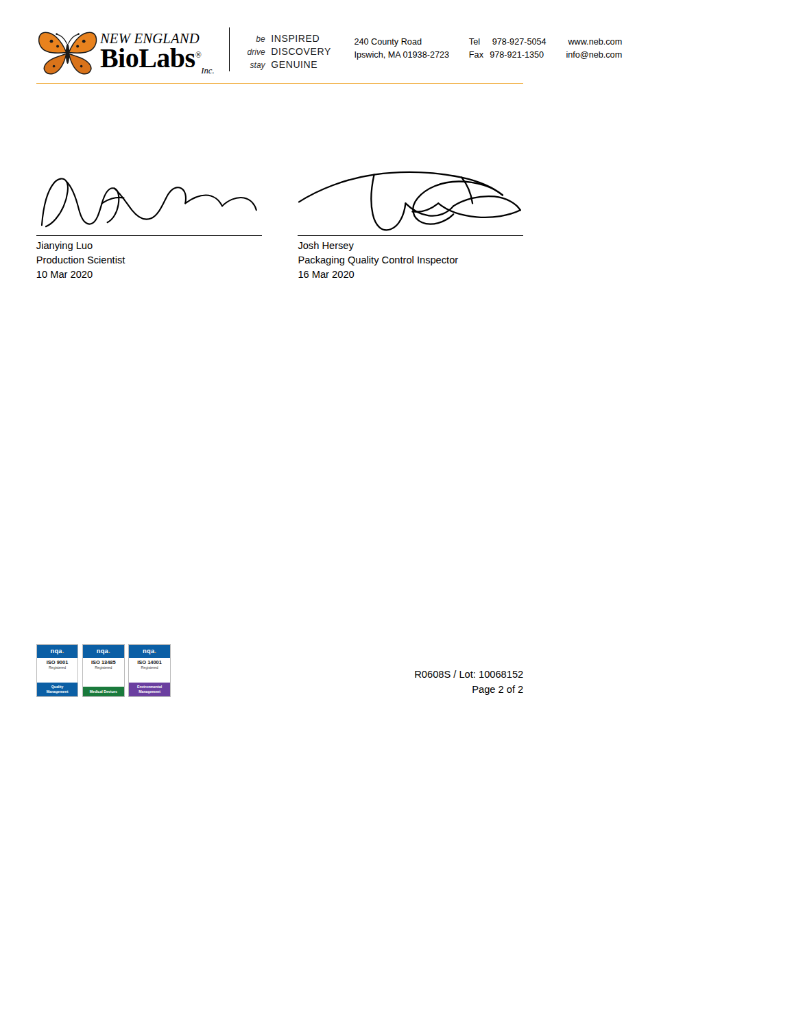NEW ENGLAND BioLabs®Inc.
be INSPIRED
drive DISCOVERY
stay GENUINE
240 County Road
Ipswich, MA 01938-2723
Tel 978-927-5054
Fax 978-921-1350
www.neb.com
info@neb.com
Jianying Luo
Production Scientist
10 Mar 2020
Josh Hersey
Packaging Quality Control Inspector
16 Mar 2020
nqa.
ISO 9001
Registered
Quality
Management
nqa.
ISO 13485
Registered
Medical Devices
nqa.
ISO 14001
Registered
Environmental
Management
R0608S / Lot: 10068152
Page 2 of 2